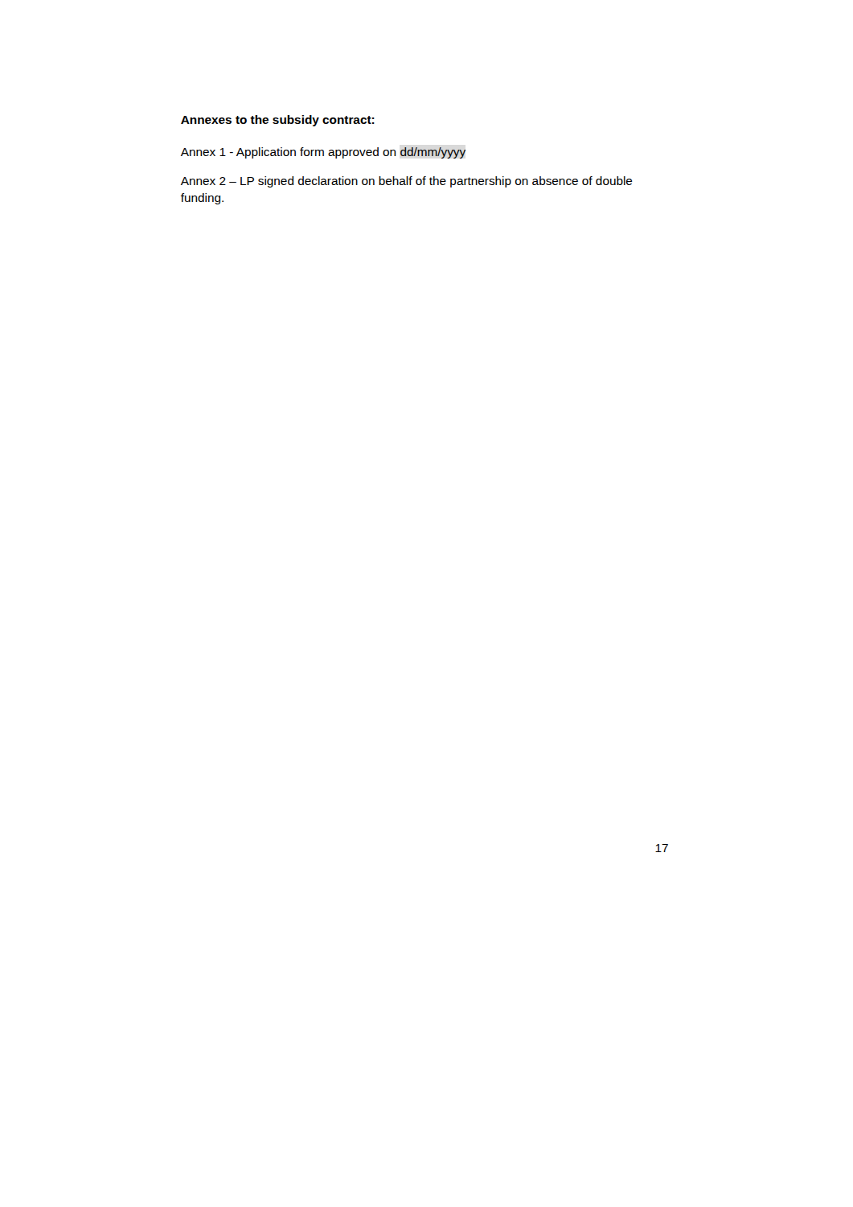Annexes to the subsidy contract:
Annex 1 - Application form approved on dd/mm/yyyy
Annex 2 – LP signed declaration on behalf of the partnership on absence of double funding.
17